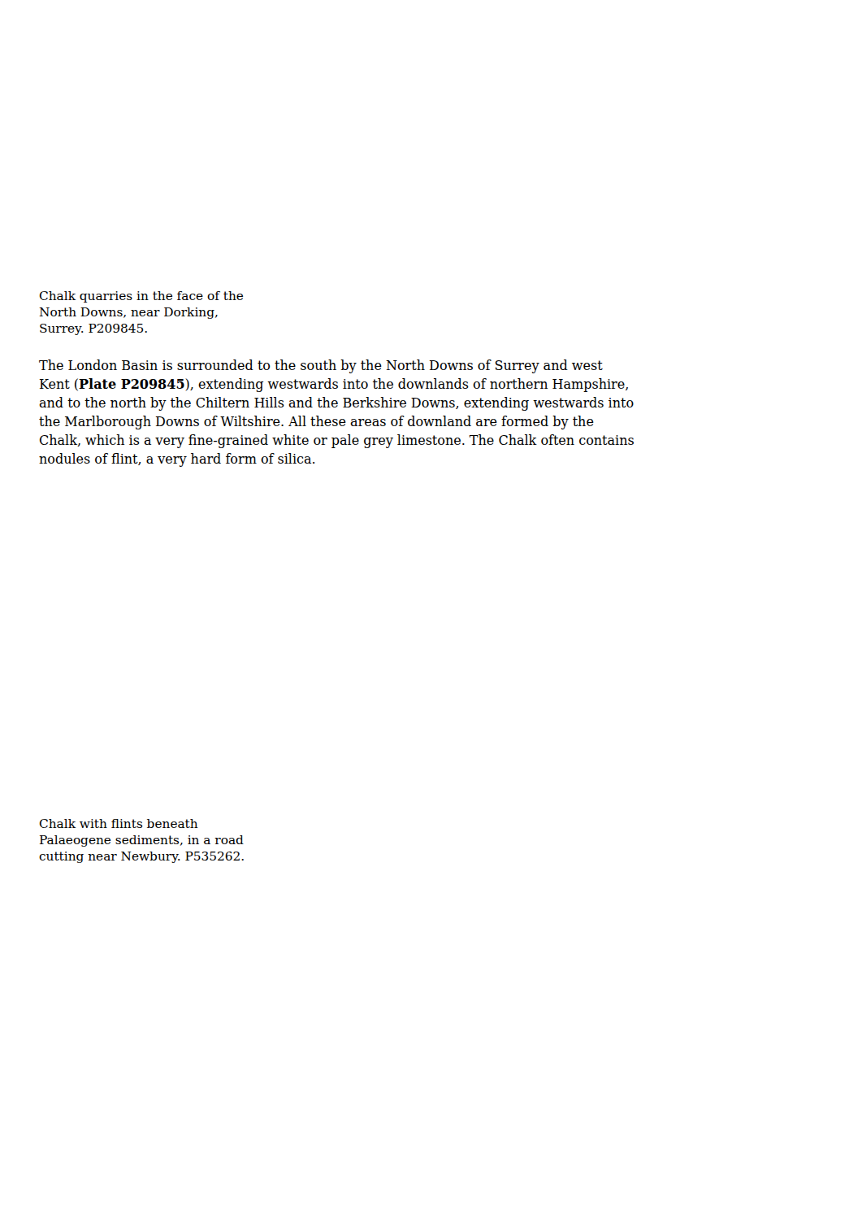Chalk quarries in the face of the North Downs, near Dorking, Surrey. P209845.
The London Basin is surrounded to the south by the North Downs of Surrey and west Kent (Plate P209845), extending westwards into the downlands of northern Hampshire, and to the north by the Chiltern Hills and the Berkshire Downs, extending westwards into the Marlborough Downs of Wiltshire. All these areas of downland are formed by the Chalk, which is a very fine-grained white or pale grey limestone. The Chalk often contains nodules of flint, a very hard form of silica.
Chalk with flints beneath Palaeogene sediments, in a road cutting near Newbury. P535262.